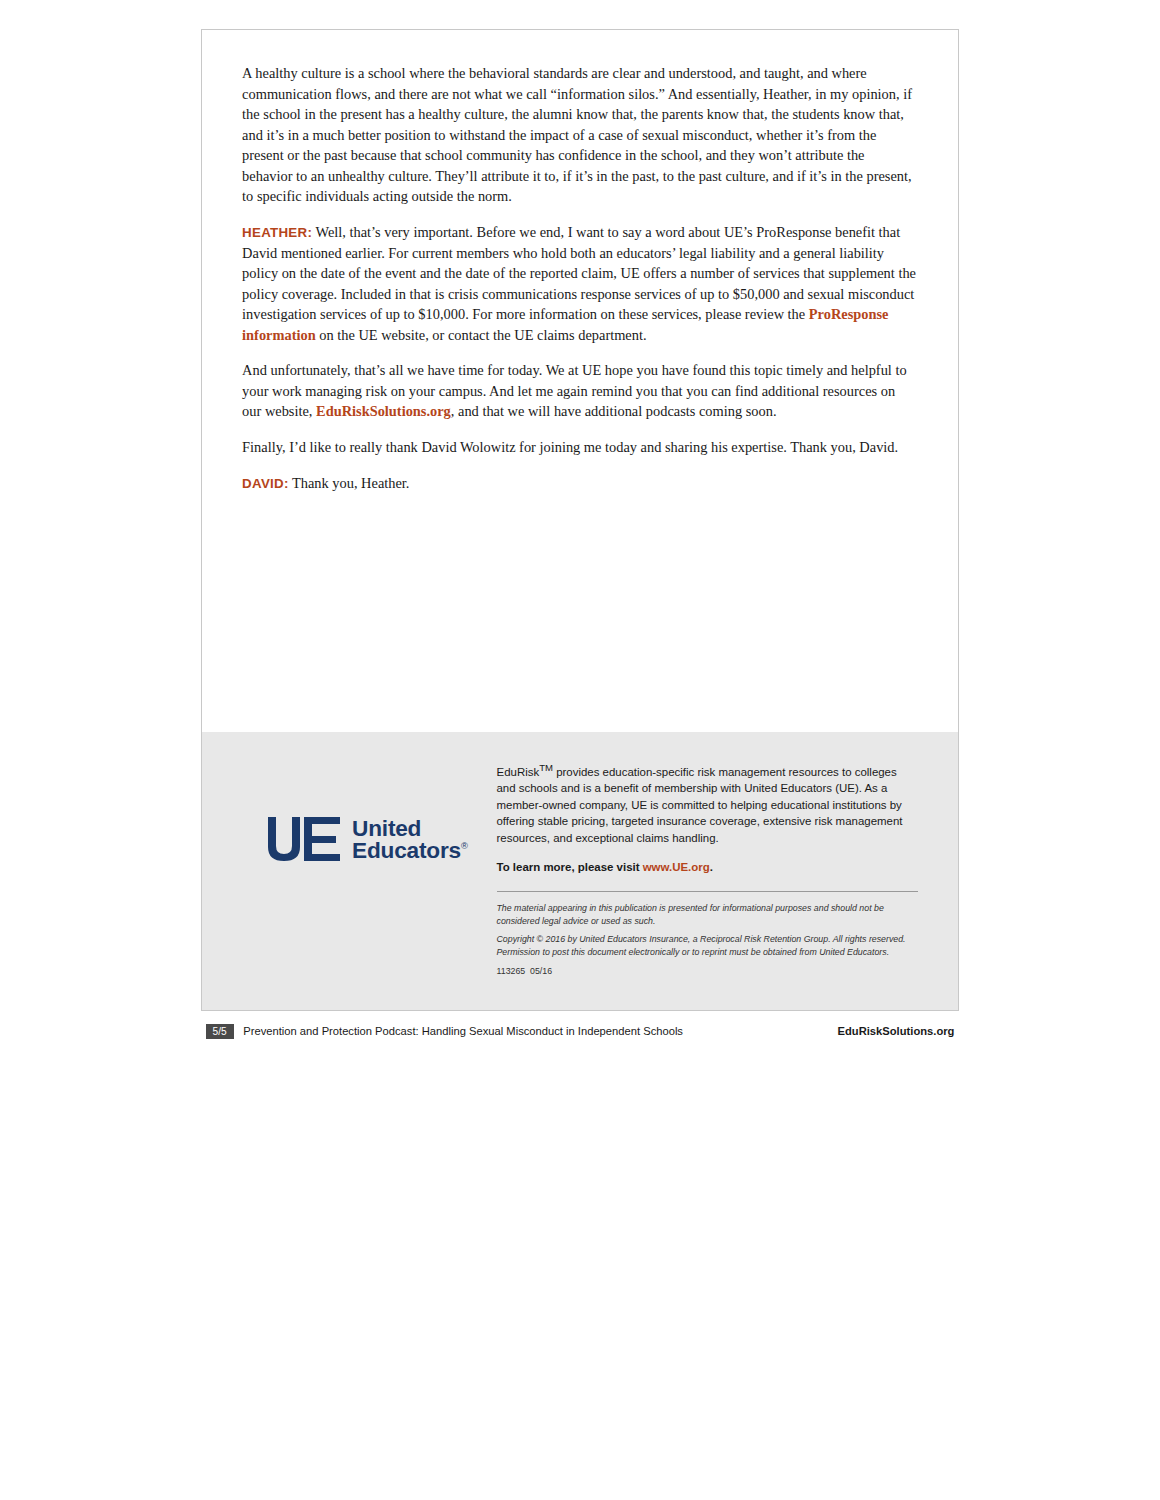A healthy culture is a school where the behavioral standards are clear and understood, and taught, and where communication flows, and there are not what we call “information silos.” And essentially, Heather, in my opinion, if the school in the present has a healthy culture, the alumni know that, the parents know that, the students know that, and it’s in a much better position to withstand the impact of a case of sexual misconduct, whether it’s from the present or the past because that school community has confidence in the school, and they won’t attribute the behavior to an unhealthy culture. They’ll attribute it to, if it’s in the past, to the past culture, and if it’s in the present, to specific individuals acting outside the norm.
Heather: Well, that’s very important. Before we end, I want to say a word about UE’s ProResponse benefit that David mentioned earlier. For current members who hold both an educators’ legal liability and a general liability policy on the date of the event and the date of the reported claim, UE offers a number of services that supplement the policy coverage. Included in that is crisis communications response services of up to $50,000 and sexual misconduct investigation services of up to $10,000. For more information on these services, please review the ProResponse information on the UE website, or contact the UE claims department.
And unfortunately, that’s all we have time for today. We at UE hope you have found this topic timely and helpful to your work managing risk on your campus. And let me again remind you that you can find additional resources on our website, EduRiskSolutions.org, and that we will have additional podcasts coming soon.
Finally, I’d like to really thank David Wolowitz for joining me today and sharing his expertise. Thank you, David.
David: Thank you, Heather.
United
Educators®
EduRiskTM provides education-specific risk management resources to colleges and schools and is a benefit of membership with United Educators (UE). As a member-owned company, UE is committed to helping educational institutions by offering stable pricing, targeted insurance coverage, extensive risk management resources, and exceptional claims handling.
To learn more, please visit www.UE.org.
The material appearing in this publication is presented for informational purposes and should not be considered legal advice or used as such.
Copyright © 2016 by United Educators Insurance, a Reciprocal Risk Retention Group. All rights reserved. Permission to post this document electronically or to reprint must be obtained from United Educators.
113265 05/16
5/5 Prevention and Protection Podcast: Handling Sexual Misconduct in Independent Schools EduRiskSolutions.org